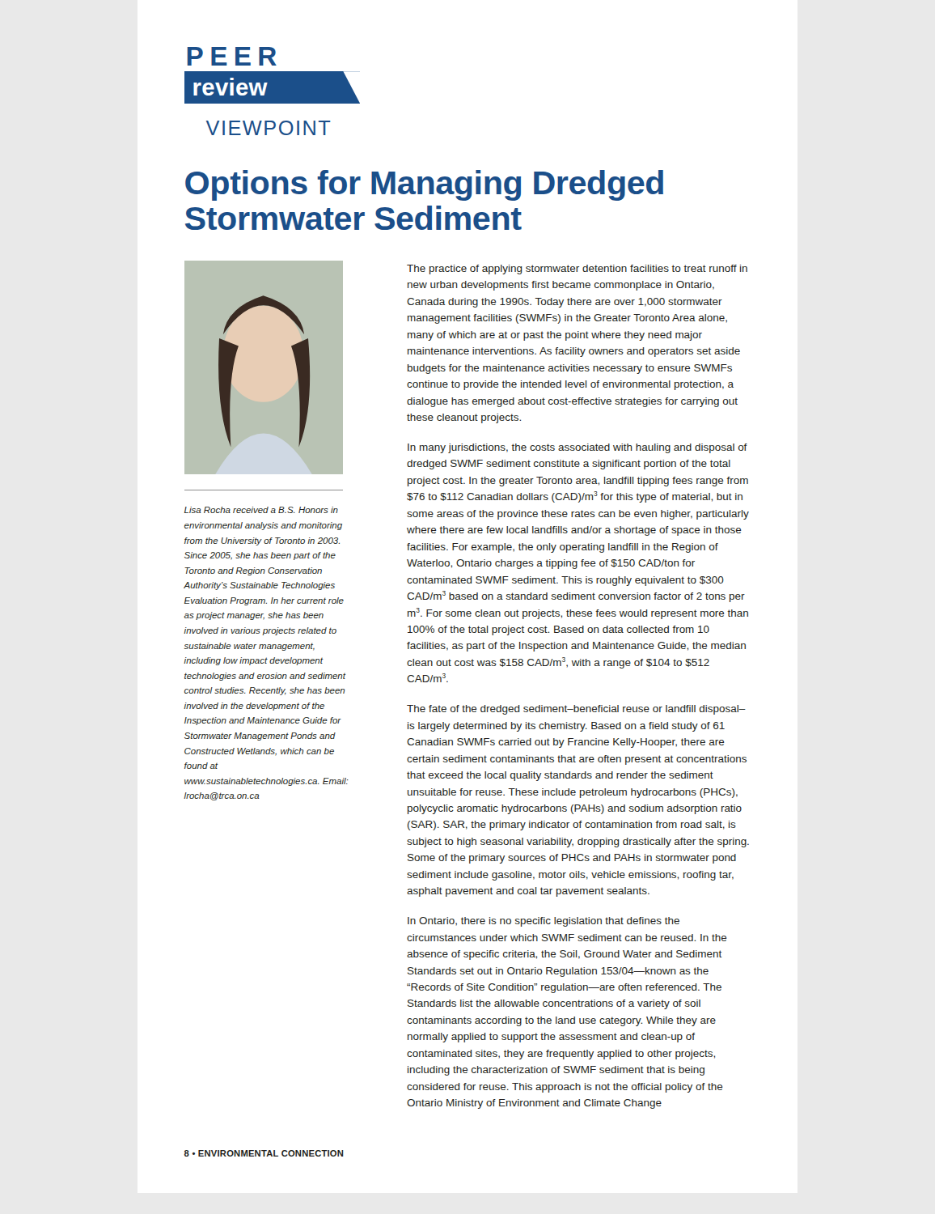PEER
review
VIEWPOINT
Options for Managing Dredged
Stormwater Sediment
Lisa Rocha received a B.S. Honors in environmental analysis and monitoring from the University of Toronto in 2003. Since 2005, she has been part of the Toronto and Region Conservation Authority’s Sustainable Technologies Evaluation Program. In her current role as project manager, she has been involved in various projects related to sustainable water management, including low impact development technologies and erosion and sediment control studies. Recently, she has been involved in the development of the Inspection and Maintenance Guide for Stormwater Management Ponds and Constructed Wetlands, which can be found at www.sustainabletechnologies.ca. Email: lrocha@trca.on.ca
The practice of applying stormwater detention facilities to treat runoff in new urban developments first became commonplace in Ontario, Canada during the 1990s. Today there are over 1,000 stormwater management facilities (SWMFs) in the Greater Toronto Area alone, many of which are at or past the point where they need major maintenance interventions. As facility owners and operators set aside budgets for the maintenance activities necessary to ensure SWMFs continue to provide the intended level of environmental protection, a dialogue has emerged about cost-effective strategies for carrying out these cleanout projects.
In many jurisdictions, the costs associated with hauling and disposal of dredged SWMF sediment constitute a significant portion of the total project cost. In the greater Toronto area, landfill tipping fees range from $76 to $112 Canadian dollars (CAD)/m3 for this type of material, but in some areas of the province these rates can be even higher, particularly where there are few local landfills and/or a shortage of space in those facilities. For example, the only operating landfill in the Region of Waterloo, Ontario charges a tipping fee of $150 CAD/ton for contaminated SWMF sediment. This is roughly equivalent to $300 CAD/m3 based on a standard sediment conversion factor of 2 tons per m3. For some clean out projects, these fees would represent more than 100% of the total project cost. Based on data collected from 10 facilities, as part of the Inspection and Maintenance Guide, the median clean out cost was $158 CAD/m3, with a range of $104 to $512 CAD/m3.
The fate of the dredged sediment–beneficial reuse or landfill disposal–is largely determined by its chemistry. Based on a field study of 61 Canadian SWMFs carried out by Francine Kelly-Hooper, there are certain sediment contaminants that are often present at concentrations that exceed the local quality standards and render the sediment unsuitable for reuse. These include petroleum hydrocarbons (PHCs), polycyclic aromatic hydrocarbons (PAHs) and sodium adsorption ratio (SAR). SAR, the primary indicator of contamination from road salt, is subject to high seasonal variability, dropping drastically after the spring. Some of the primary sources of PHCs and PAHs in stormwater pond sediment include gasoline, motor oils, vehicle emissions, roofing tar, asphalt pavement and coal tar pavement sealants.
In Ontario, there is no specific legislation that defines the circumstances under which SWMF sediment can be reused. In the absence of specific criteria, the Soil, Ground Water and Sediment Standards set out in Ontario Regulation 153/04—known as the “Records of Site Condition” regulation—are often referenced. The Standards list the allowable concentrations of a variety of soil contaminants according to the land use category. While they are normally applied to support the assessment and clean-up of contaminated sites, they are frequently applied to other projects, including the characterization of SWMF sediment that is being considered for reuse. This approach is not the official policy of the Ontario Ministry of Environment and Climate Change
8 • ENVIRONMENTAL CONNECTION